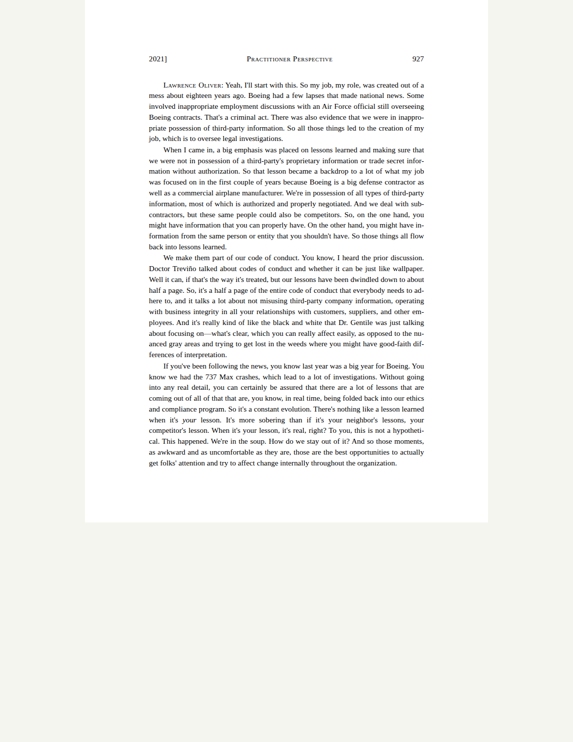2021] Practitioner Perspective 927
Lawrence Oliver: Yeah, I'll start with this. So my job, my role, was created out of a mess about eighteen years ago. Boeing had a few lapses that made national news. Some involved inappropriate employment discussions with an Air Force official still overseeing Boeing contracts. That's a criminal act. There was also evidence that we were in inappropriate possession of third-party information. So all those things led to the creation of my job, which is to oversee legal investigations.
When I came in, a big emphasis was placed on lessons learned and making sure that we were not in possession of a third-party's proprietary information or trade secret information without authorization. So that lesson became a backdrop to a lot of what my job was focused on in the first couple of years because Boeing is a big defense contractor as well as a commercial airplane manufacturer. We're in possession of all types of third-party information, most of which is authorized and properly negotiated. And we deal with subcontractors, but these same people could also be competitors. So, on the one hand, you might have information that you can properly have. On the other hand, you might have information from the same person or entity that you shouldn't have. So those things all flow back into lessons learned.
We make them part of our code of conduct. You know, I heard the prior discussion. Doctor Treviño talked about codes of conduct and whether it can be just like wallpaper. Well it can, if that's the way it's treated, but our lessons have been dwindled down to about half a page. So, it's a half a page of the entire code of conduct that everybody needs to adhere to, and it talks a lot about not misusing third-party company information, operating with business integrity in all your relationships with customers, suppliers, and other employees. And it's really kind of like the black and white that Dr. Gentile was just talking about focusing on—what's clear, which you can really affect easily, as opposed to the nuanced gray areas and trying to get lost in the weeds where you might have good-faith differences of interpretation.
If you've been following the news, you know last year was a big year for Boeing. You know we had the 737 Max crashes, which lead to a lot of investigations. Without going into any real detail, you can certainly be assured that there are a lot of lessons that are coming out of all of that that are, you know, in real time, being folded back into our ethics and compliance program. So it's a constant evolution. There's nothing like a lesson learned when it's your lesson. It's more sobering than if it's your neighbor's lessons, your competitor's lesson. When it's your lesson, it's real, right? To you, this is not a hypothetical. This happened. We're in the soup. How do we stay out of it? And so those moments, as awkward and as uncomfortable as they are, those are the best opportunities to actually get folks' attention and try to affect change internally throughout the organization.